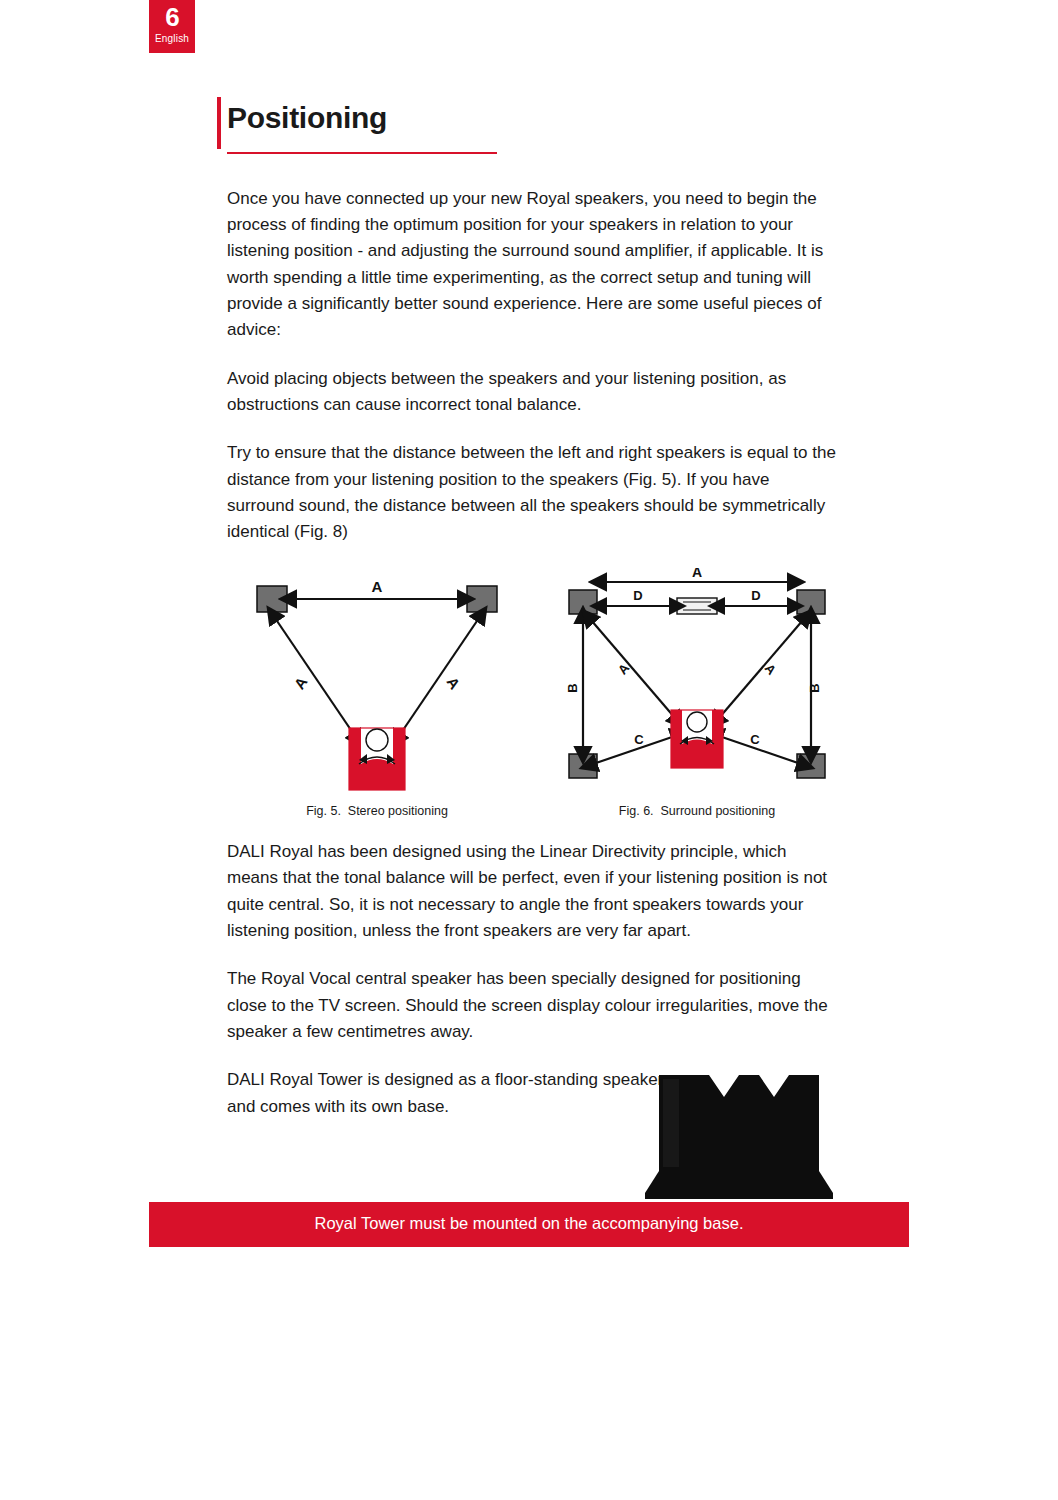6 English
Positioning
Once you have connected up your new Royal speakers, you need to begin the process of finding the optimum position for your speakers in relation to your listening position - and adjusting the surround sound amplifier, if applicable. It is worth spending a little time experimenting, as the correct setup and tuning will provide a significantly better sound experience. Here are some useful pieces of advice:
Avoid placing objects between the speakers and your listening position, as obstructions can cause incorrect tonal balance.
Try to ensure that the distance between the left and right speakers is equal to the distance from your listening position to the speakers (Fig. 5). If you have surround sound, the distance between all the speakers should be symmetrically identical (Fig. 8)
A A A
Fig. 5. Stereo positioning
A D D B B A A C C
Fig. 6. Surround positioning
DALI Royal has been designed using the Linear Directivity principle, which means that the tonal balance will be perfect, even if your listening position is not quite central. So, it is not necessary to angle the front speakers towards your listening position, unless the front speakers are very far apart.
The Royal Vocal central speaker has been specially designed for positioning close to the TV screen. Should the screen display colour irregularities, move the speaker a few centimetres away.
DALI Royal Tower is designed as a floor-standing speaker,
and comes with its own base.
Royal Tower must be mounted on the accompanying base.